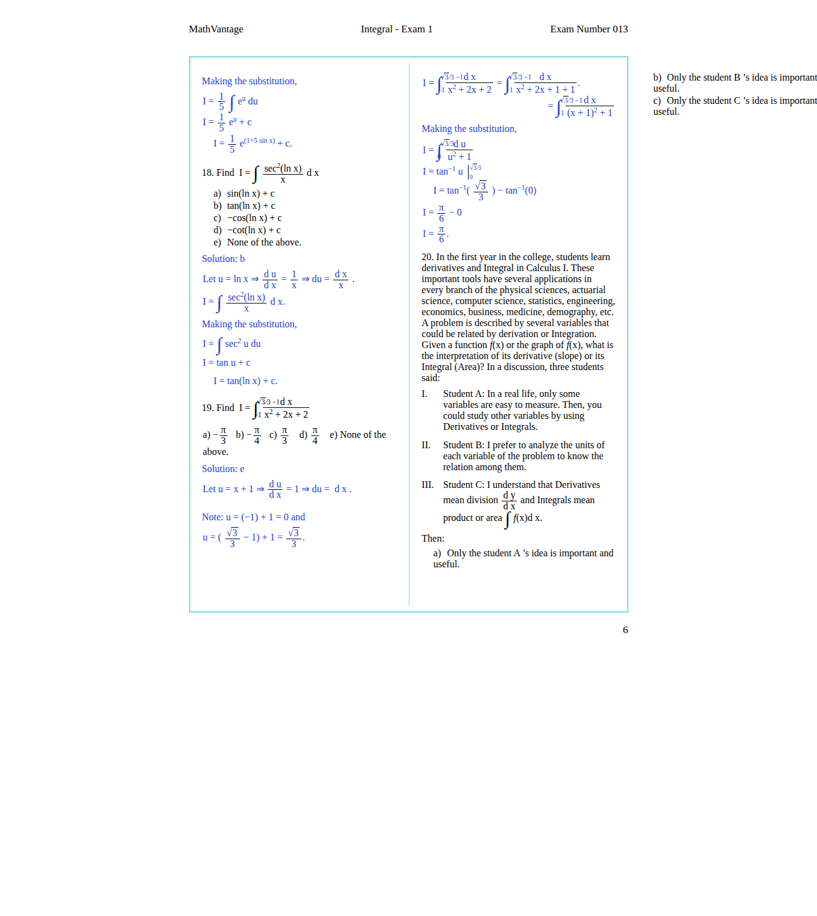MathVantage Integral - Exam 1 Exam Number 013
Making the substitution,
I = 15 ∫ eu du I = 15 eu + c I = 15 e(1+5 sin x) + c.
18. Find I = ∫ sec2(ln x) x d x
a) sin(ln x) + c
b) tan(ln x) + c
c)−cos(ln x) + c
d)−cot(ln x) + c
e) None of the above.
Solution: b
Let u = ln x ⇒ d u d x = 1 x ⇒ du = d x x . I = ∫ sec2(ln x) x d x.
Making the substitution,
I = ∫ sec2 u du I = tan u + c I = tan(ln x) + c.
19. Find I = ∫√3⁄3 −1−1 d x x2 + 2x + 2
a) −π 3 b) −π 4 c) π 3 d) π 4 e) None of the above.
Solution: e
Let u = x + 1 ⇒ d u d x = 1 ⇒ du = d x .
Note: u = (−1) + 1 = 0 and
u = ( √33 − 1) + 1 = √33.
I = ∫√3⁄3 −1−1 d x x2 + 2x + 2 = ∫√3⁄3 −1−1 d x x2 + 2x + 1 + 1. = ∫√3⁄3 −1−1 d x(x + 1)2 + 1
Making the substitution,
I = ∫√3⁄30 d u u2 + 1 I = tan−1 u √3⁄30 I = tan−1( √33 ) − tan−1(0) I = π 6 − 0 I = π 6.
20. In the first year in the college, students learn derivatives and Integral in Calculus I. These important tools have several applications in every branch of the physical sciences, actuarial science, computer science, statistics, engineering, economics, business, medicine, demography, etc. A problem is described by several variables that could be related by derivation or Integration. Given a function f(x) or the graph of f(x), what is the interpretation of its derivative (slope) or its Integral (Area)? In a discussion, three students said:
I. Student A: In a real life, only some variables are easy to measure. Then, you could study other variables by using Derivatives or Integrals.
II. Student B: I prefer to analyze the units of each variable of the problem to know the relation among them.
III. Student C: I understand that Derivatives mean division d y d x and Integrals mean product or area ∫ f(x)d x.
Then:
a) Only the student A ’s idea is important and useful.
b) Only the student B ’s idea is important and useful.
c) Only the student C ’s idea is important and useful.
6